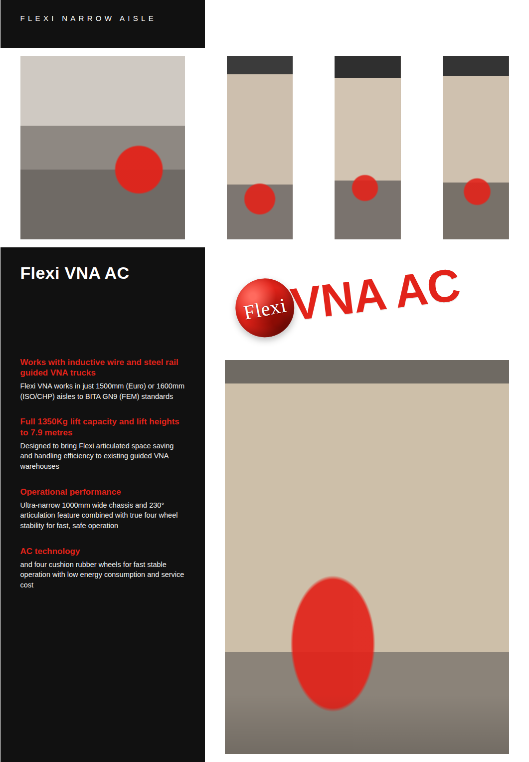FLEXI NARROW AISLE
Loading / unloading
High level placement
Narrow aisle travel
Articulated working
Flexi VNA AC
Works with inductive wire and steel rail guided VNA trucks
Flexi VNA works in just 1500mm (Euro) or 1600mm (ISO/CHP) aisles to BITA GN9 (FEM) standards
Full 1350Kg lift capacity and lift heights to 7.9 metres
Designed to bring Flexi articulated space saving and handling efficiency to existing guided VNA warehouses
Operational performance
Ultra-narrow 1000mm wide chassis and 230° articulation feature combined with true four wheel stability for fast, safe operation
AC technology
and four cushion rubber wheels for fast stable operation with low energy consumption and service cost
Flexi VNA AC
Flexi VNA AC in a very narrow aisle